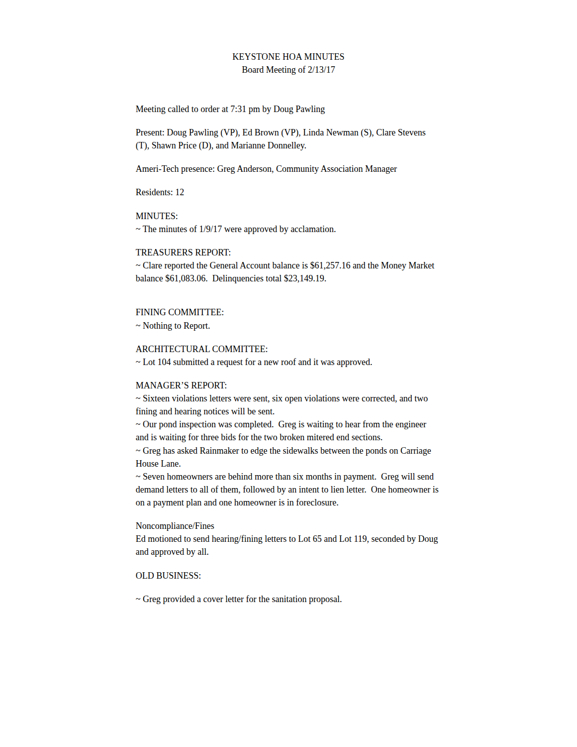KEYSTONE HOA MINUTES
Board Meeting of 2/13/17
Meeting called to order at 7:31 pm by Doug Pawling
Present: Doug Pawling (VP), Ed Brown (VP), Linda Newman (S), Clare Stevens (T), Shawn Price (D), and Marianne Donnelley.
Ameri-Tech presence: Greg Anderson, Community Association Manager
Residents: 12
MINUTES:
~ The minutes of 1/9/17 were approved by acclamation.
TREASURERS REPORT:
~ Clare reported the General Account balance is $61,257.16 and the Money Market balance $61,083.06. Delinquencies total $23,149.19.
FINING COMMITTEE:
~ Nothing to Report.
ARCHITECTURAL COMMITTEE:
~ Lot 104 submitted a request for a new roof and it was approved.
MANAGER’S REPORT:
~ Sixteen violations letters were sent, six open violations were corrected, and two fining and hearing notices will be sent.
~ Our pond inspection was completed. Greg is waiting to hear from the engineer and is waiting for three bids for the two broken mitered end sections.
~ Greg has asked Rainmaker to edge the sidewalks between the ponds on Carriage House Lane.
~ Seven homeowners are behind more than six months in payment. Greg will send demand letters to all of them, followed by an intent to lien letter. One homeowner is on a payment plan and one homeowner is in foreclosure.
Noncompliance/Fines
Ed motioned to send hearing/fining letters to Lot 65 and Lot 119, seconded by Doug and approved by all.
OLD BUSINESS:
~ Greg provided a cover letter for the sanitation proposal.